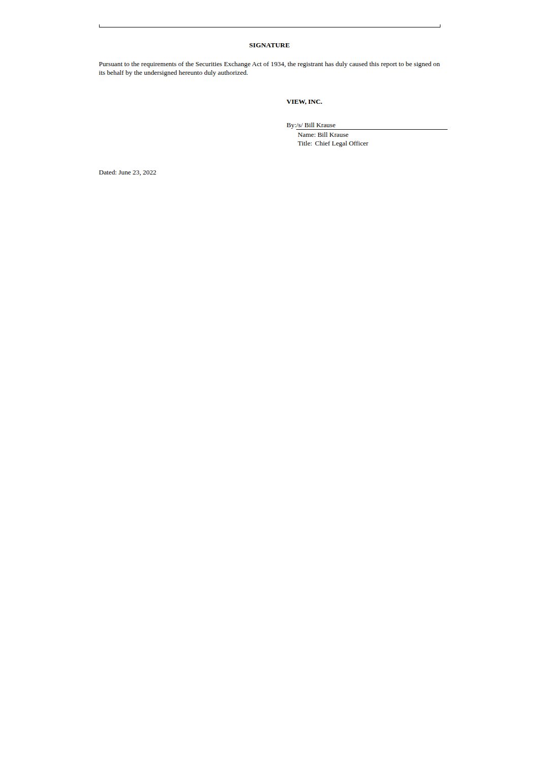SIGNATURE
Pursuant to the requirements of the Securities Exchange Act of 1934, the registrant has duly caused this report to be signed on its behalf by the undersigned hereunto duly authorized.
VIEW, INC.
| By: | /s/ Bill Krause |
Name: Bill Krause
Title: Chief Legal Officer
Dated: June 23, 2022